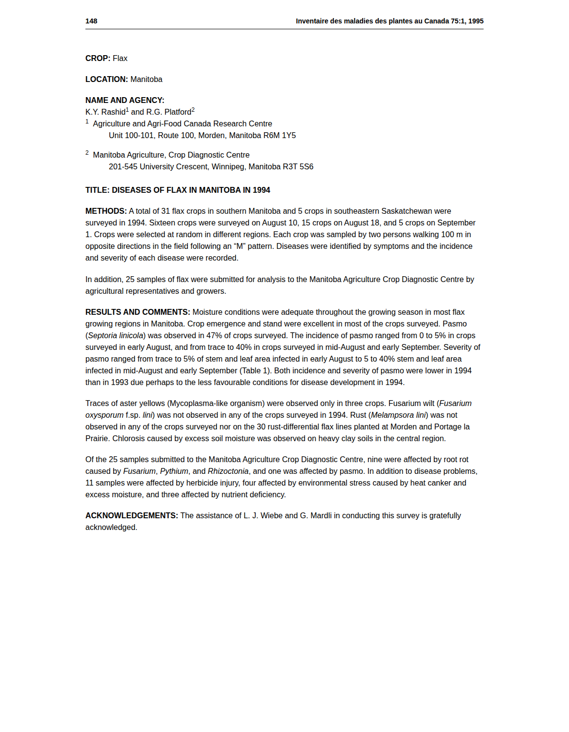148 Inventaire des maladies des plantes au Canada 75:1, 1995
CROP: Flax
LOCATION: Manitoba
NAME AND AGENCY:
K.Y. Rashid1 and R.G. Platford2
1 Agriculture and Agri-Food Canada Research Centre Unit 100-101, Route 100, Morden, Manitoba R6M 1Y5
2 Manitoba Agriculture, Crop Diagnostic Centre 201-545 University Crescent, Winnipeg, Manitoba R3T 5S6
TITLE: DISEASES OF FLAX IN MANITOBA IN 1994
METHODS: A total of 31 flax crops in southern Manitoba and 5 crops in southeastern Saskatchewan were surveyed in 1994. Sixteen crops were surveyed on August 10, 15 crops on August 18, and 5 crops on September 1. Crops were selected at random in different regions. Each crop was sampled by two persons walking 100 m in opposite directions in the field following an “M” pattern. Diseases were identified by symptoms and the incidence and severity of each disease were recorded.
In addition, 25 samples of flax were submitted for analysis to the Manitoba Agriculture Crop Diagnostic Centre by agricultural representatives and growers.
RESULTS AND COMMENTS: Moisture conditions were adequate throughout the growing season in most flax growing regions in Manitoba. Crop emergence and stand were excellent in most of the crops surveyed. Pasmo (Septoria linicola) was observed in 47% of crops surveyed. The incidence of pasmo ranged from 0 to 5% in crops surveyed in early August, and from trace to 40% in crops surveyed in mid-August and early September. Severity of pasmo ranged from trace to 5% of stem and leaf area infected in early August to 5 to 40% stem and leaf area infected in mid-August and early September (Table 1). Both incidence and severity of pasmo were lower in 1994 than in 1993 due perhaps to the less favourable conditions for disease development in 1994.
Traces of aster yellows (Mycoplasma-like organism) were observed only in three crops. Fusarium wilt (Fusarium oxysporum f.sp. lini) was not observed in any of the crops surveyed in 1994. Rust (Melampsora lini) was not observed in any of the crops surveyed nor on the 30 rust-differential flax lines planted at Morden and Portage la Prairie. Chlorosis caused by excess soil moisture was observed on heavy clay soils in the central region.
Of the 25 samples submitted to the Manitoba Agriculture Crop Diagnostic Centre, nine were affected by root rot caused by Fusarium, Pythium, and Rhizoctonia, and one was affected by pasmo. In addition to disease problems, 11 samples were affected by herbicide injury, four affected by environmental stress caused by heat canker and excess moisture, and three affected by nutrient deficiency.
ACKNOWLEDGEMENTS: The assistance of L. J. Wiebe and G. Mardli in conducting this survey is gratefully acknowledged.